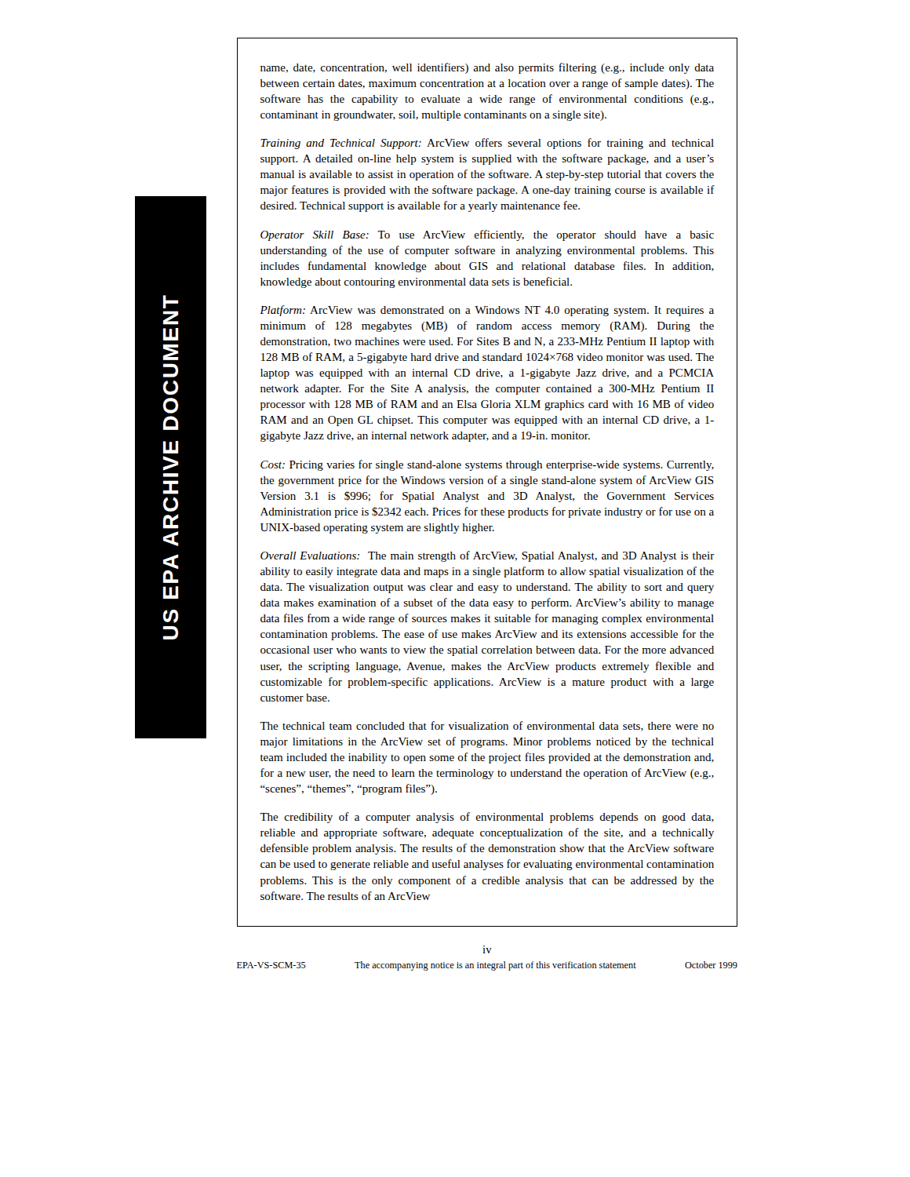US EPA ARCHIVE DOCUMENT
name, date, concentration, well identifiers) and also permits filtering (e.g., include only data between certain dates, maximum concentration at a location over a range of sample dates). The software has the capability to evaluate a wide range of environmental conditions (e.g., contaminant in groundwater, soil, multiple contaminants on a single site).
Training and Technical Support: ArcView offers several options for training and technical support. A detailed on-line help system is supplied with the software package, and a user’s manual is available to assist in operation of the software. A step-by-step tutorial that covers the major features is provided with the software package. A one-day training course is available if desired. Technical support is available for a yearly maintenance fee.
Operator Skill Base: To use ArcView efficiently, the operator should have a basic understanding of the use of computer software in analyzing environmental problems. This includes fundamental knowledge about GIS and relational database files. In addition, knowledge about contouring environmental data sets is beneficial.
Platform: ArcView was demonstrated on a Windows NT 4.0 operating system. It requires a minimum of 128 megabytes (MB) of random access memory (RAM). During the demonstration, two machines were used. For Sites B and N, a 233-MHz Pentium II laptop with 128 MB of RAM, a 5-gigabyte hard drive and standard 1024×768 video monitor was used. The laptop was equipped with an internal CD drive, a 1-gigabyte Jazz drive, and a PCMCIA network adapter. For the Site A analysis, the computer contained a 300-MHz Pentium II processor with 128 MB of RAM and an Elsa Gloria XLM graphics card with 16 MB of video RAM and an Open GL chipset. This computer was equipped with an internal CD drive, a 1-gigabyte Jazz drive, an internal network adapter, and a 19-in. monitor.
Cost: Pricing varies for single stand-alone systems through enterprise-wide systems. Currently, the government price for the Windows version of a single stand-alone system of ArcView GIS Version 3.1 is $996; for Spatial Analyst and 3D Analyst, the Government Services Administration price is $2342 each. Prices for these products for private industry or for use on a UNIX-based operating system are slightly higher.
Overall Evaluations: The main strength of ArcView, Spatial Analyst, and 3D Analyst is their ability to easily integrate data and maps in a single platform to allow spatial visualization of the data. The visualization output was clear and easy to understand. The ability to sort and query data makes examination of a subset of the data easy to perform. ArcView’s ability to manage data files from a wide range of sources makes it suitable for managing complex environmental contamination problems. The ease of use makes ArcView and its extensions accessible for the occasional user who wants to view the spatial correlation between data. For the more advanced user, the scripting language, Avenue, makes the ArcView products extremely flexible and customizable for problem-specific applications. ArcView is a mature product with a large customer base.
The technical team concluded that for visualization of environmental data sets, there were no major limitations in the ArcView set of programs. Minor problems noticed by the technical team included the inability to open some of the project files provided at the demonstration and, for a new user, the need to learn the terminology to understand the operation of ArcView (e.g., “scenes”, “themes”, “program files”).
The credibility of a computer analysis of environmental problems depends on good data, reliable and appropriate software, adequate conceptualization of the site, and a technically defensible problem analysis. The results of the demonstration show that the ArcView software can be used to generate reliable and useful analyses for evaluating environmental contamination problems. This is the only component of a credible analysis that can be addressed by the software. The results of an ArcView
iv
EPA-VS-SCM-35 The accompanying notice is an integral part of this verification statement October 1999